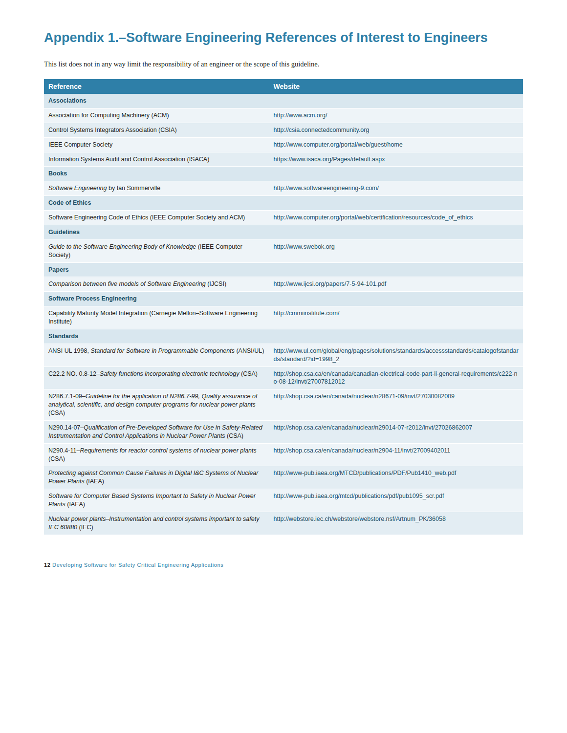Appendix 1.–Software Engineering References of Interest to Engineers
This list does not in any way limit the responsibility of an engineer or the scope of this guideline.
| Reference | Website |
| --- | --- |
| Associations |
| Association for Computing Machinery (ACM) | http://www.acm.org/ |
| Control Systems Integrators Association (CSIA) | http://csia.connectedcommunity.org |
| IEEE Computer Society | http://www.computer.org/portal/web/guest/home |
| Information Systems Audit and Control Association (ISACA) | https://www.isaca.org/Pages/default.aspx |
| Books |
| Software Engineering by Ian Sommerville | http://www.softwareengineering-9.com/ |
| Code of Ethics |
| Software Engineering Code of Ethics (IEEE Computer Society and ACM) | http://www.computer.org/portal/web/certification/resources/code_of_ethics |
| Guidelines |
| Guide to the Software Engineering Body of Knowledge (IEEE Computer Society) | http://www.swebok.org |
| Papers |
| Comparison between five models of Software Engineering (IJCSI) | http://www.ijcsi.org/papers/7-5-94-101.pdf |
| Software Process Engineering |
| Capability Maturity Model Integration (Carnegie Mellon–Software Engineering Institute) | http://cmmiinstitute.com/ |
| Standards |
| ANSI UL 1998, Standard for Software in Programmable Components (ANSI/UL) | http://www.ul.com/global/eng/pages/solutions/standards/accessstandards/catalogofstandards/standard/?id=1998_2 |
| C22.2 NO. 0.8-12– Safety functions incorporating electronic technology (CSA) | http://shop.csa.ca/en/canada/canadian-electrical-code-part-ii-general-requirements/c222-no-08-12/invt/27007812012 |
| N286.7.1-09– Guideline for the application of N286.7-99, Quality assurance of analytical, scientific, and design computer programs for nuclear power plants (CSA) | http://shop.csa.ca/en/canada/nuclear/n28671-09/invt/27030082009 |
| N290.14-07– Qualification of Pre-Developed Software for Use in Safety-Related Instrumentation and Control Applications in Nuclear Power Plants (CSA) | http://shop.csa.ca/en/canada/nuclear/n29014-07-r2012/invt/27026862007 |
| N290.4-11– Requirements for reactor control systems of nuclear power plants (CSA) | http://shop.csa.ca/en/canada/nuclear/n2904-11/invt/27009402011 |
| Protecting against Common Cause Failures in Digital I&C Systems of Nuclear Power Plants (IAEA) | http://www-pub.iaea.org/MTCD/publications/PDF/Pub1410_web.pdf |
| Software for Computer Based Systems Important to Safety in Nuclear Power Plants (IAEA) | http://www-pub.iaea.org/mtcd/publications/pdf/pub1095_scr.pdf |
| Nuclear power plants–Instrumentation and control systems important to safety IEC 60880 (IEC) | http://webstore.iec.ch/webstore/webstore.nsf/Artnum_PK/36058 |
12 Developing Software for Safety Critical Engineering Applications